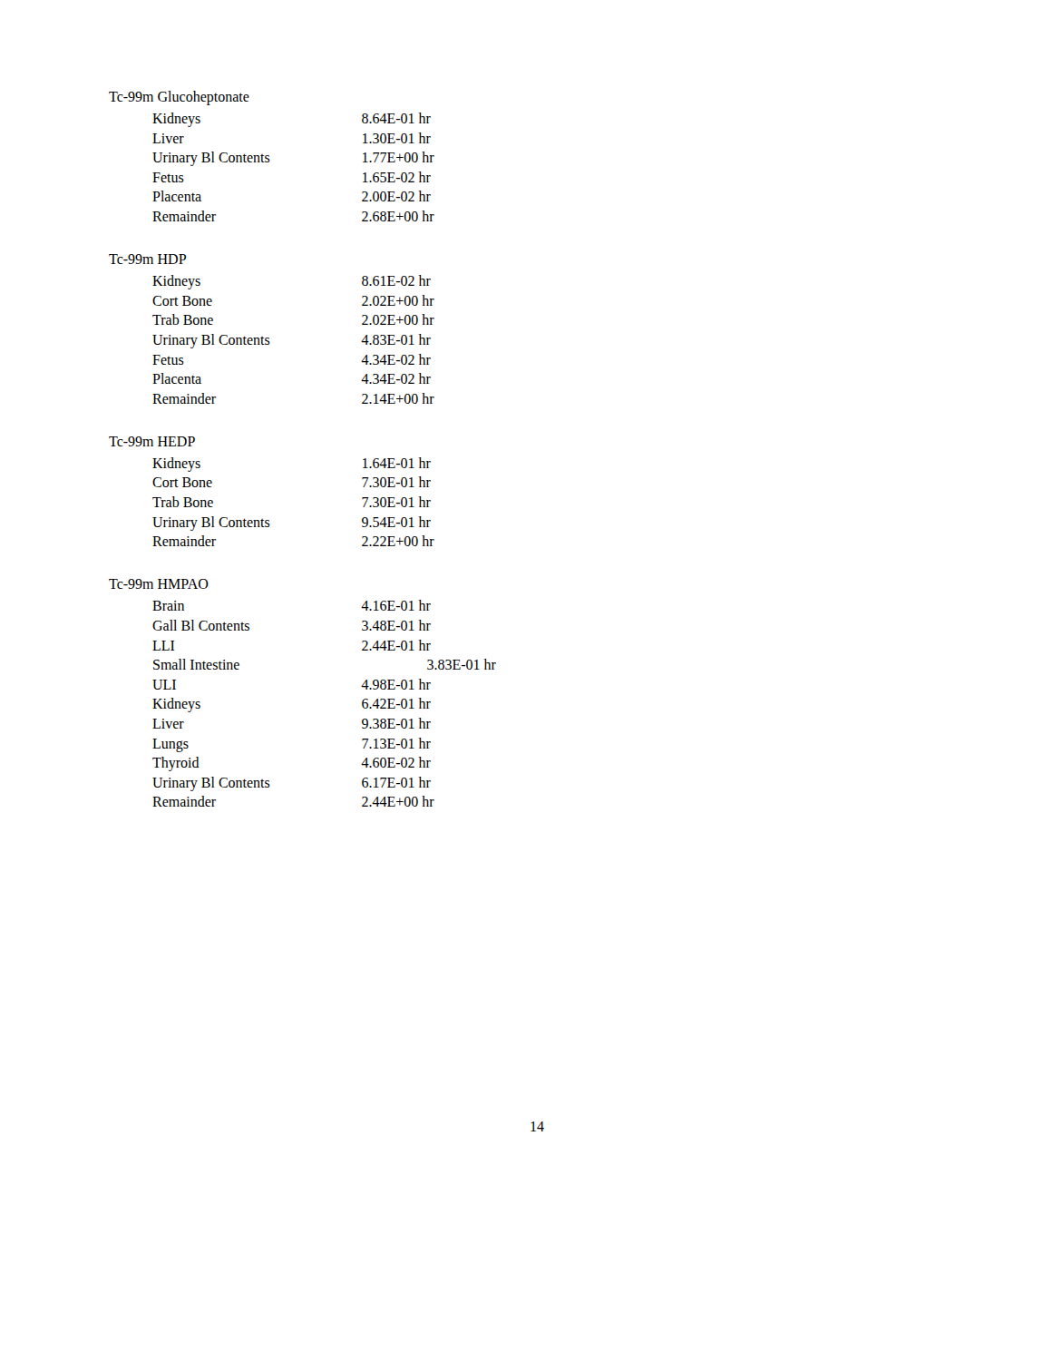Tc-99m Glucoheptonate
| Kidneys | 8.64E-01 hr |
| Liver | 1.30E-01 hr |
| Urinary Bl Contents | 1.77E+00 hr |
| Fetus | 1.65E-02 hr |
| Placenta | 2.00E-02 hr |
| Remainder | 2.68E+00 hr |
Tc-99m HDP
| Kidneys | 8.61E-02 hr |
| Cort Bone | 2.02E+00 hr |
| Trab Bone | 2.02E+00 hr |
| Urinary Bl Contents | 4.83E-01 hr |
| Fetus | 4.34E-02 hr |
| Placenta | 4.34E-02 hr |
| Remainder | 2.14E+00 hr |
Tc-99m HEDP
| Kidneys | 1.64E-01 hr |
| Cort Bone | 7.30E-01 hr |
| Trab Bone | 7.30E-01 hr |
| Urinary Bl Contents | 9.54E-01 hr |
| Remainder | 2.22E+00 hr |
Tc-99m HMPAO
| Brain | 4.16E-01 hr |
| Gall Bl Contents | 3.48E-01 hr |
| LLI | 2.44E-01 hr |
| Small Intestine | 3.83E-01 hr |
| ULI | 4.98E-01 hr |
| Kidneys | 6.42E-01 hr |
| Liver | 9.38E-01 hr |
| Lungs | 7.13E-01 hr |
| Thyroid | 4.60E-02 hr |
| Urinary Bl Contents | 6.17E-01 hr |
| Remainder | 2.44E+00 hr |
14